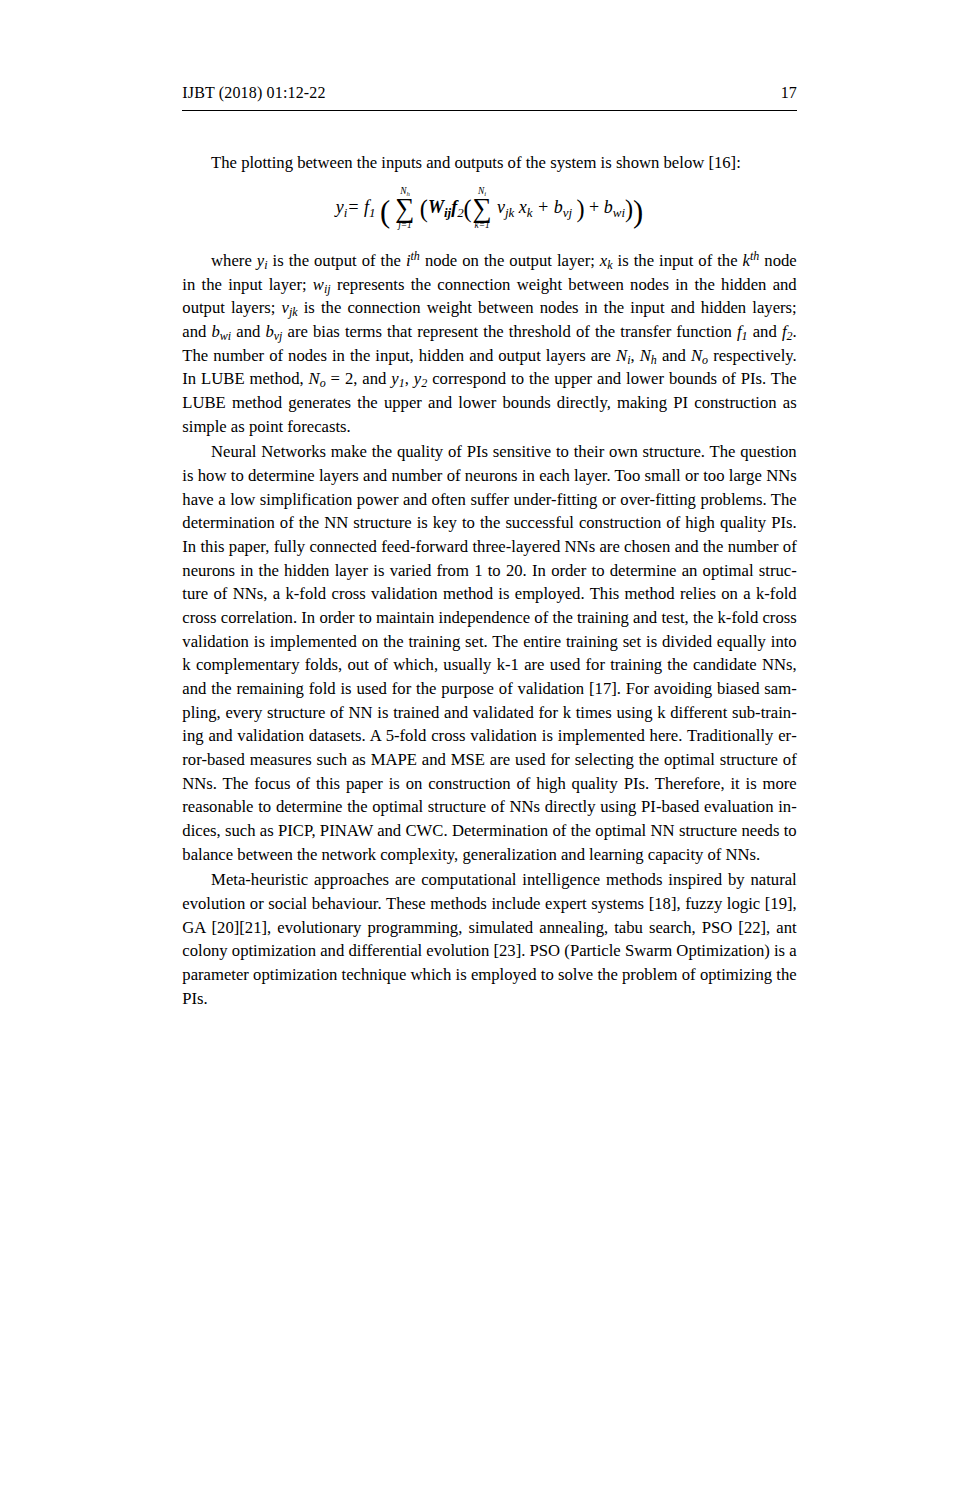IJBT (2018) 01:12-22 17
The plotting between the inputs and outputs of the system is shown below [16]:
yi= f1 ( Nh∑j=1 (Wijf2(Ni∑k=1 vjk xk + bvj ) + bwi))
where yi is the output of the ith node on the output layer; xk is the input of the kth node in the input layer; wij represents the connection weight between nodes in the hidden and output layers; vjk is the connection weight between nodes in the input and hidden layers; and bwi and bvj are bias terms that represent the threshold of the transfer function f1 and f2. The number of nodes in the input, hidden and output layers are Ni, Nh and No respectively. In LUBE method, No = 2, and y1, y2 correspond to the upper and lower bounds of PIs. The LUBE method generates the upper and lower bounds directly, making PI construction as simple as point forecasts.
Neural Networks make the quality of PIs sensitive to their own structure. The question is how to determine layers and number of neurons in each layer. Too small or too large NNs have a low simplification power and often suffer under-fitting or over-fitting problems. The determination of the NN structure is key to the successful construction of high quality PIs. In this paper, fully connected feed-forward three-layered NNs are chosen and the number of neurons in the hidden layer is varied from 1 to 20. In order to determine an optimal structure of NNs, a k-fold cross validation method is employed. This method relies on a k-fold cross correlation. In order to maintain independence of the training and test, the k-fold cross validation is implemented on the training set. The entire training set is divided equally into k complementary folds, out of which, usually k-1 are used for training the candidate NNs, and the remaining fold is used for the purpose of validation [17]. For avoiding biased sampling, every structure of NN is trained and validated for k times using k different sub-training and validation datasets. A 5-fold cross validation is implemented here. Traditionally error-based measures such as MAPE and MSE are used for selecting the optimal structure of NNs. The focus of this paper is on construction of high quality PIs. Therefore, it is more reasonable to determine the optimal structure of NNs directly using PI-based evaluation indices, such as PICP, PINAW and CWC. Determination of the optimal NN structure needs to balance between the network complexity, generalization and learning capacity of NNs.
Meta-heuristic approaches are computational intelligence methods inspired by natural evolution or social behaviour. These methods include expert systems [18], fuzzy logic [19], GA [20][21], evolutionary programming, simulated annealing, tabu search, PSO [22], ant colony optimization and differential evolution [23]. PSO (Particle Swarm Optimization) is a parameter optimization technique which is employed to solve the problem of optimizing the PIs.